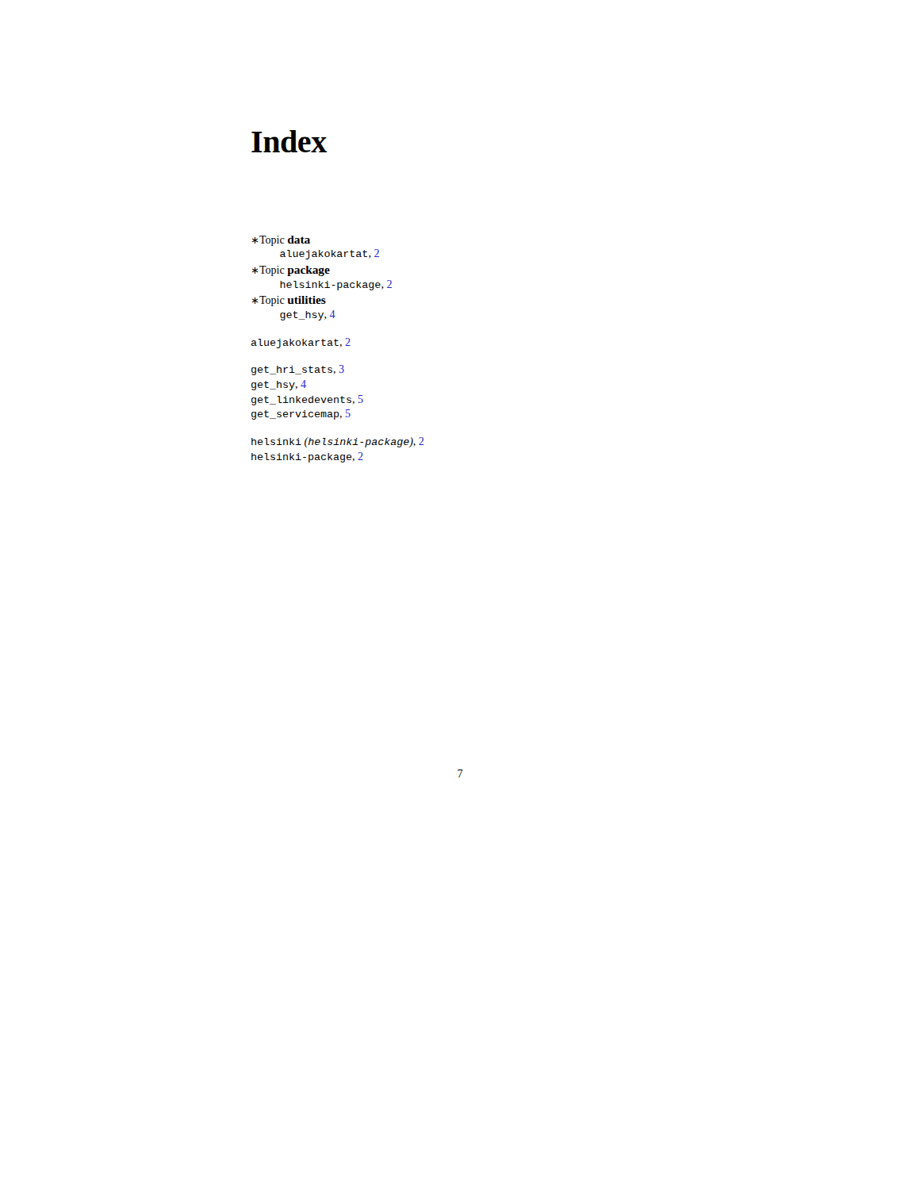Index
∗Topic data
aluejakokartat, 2
∗Topic package
helsinki-package, 2
∗Topic utilities
get_hsy, 4
aluejakokartat, 2
get_hri_stats, 3
get_hsy, 4
get_linkedevents, 5
get_servicemap, 5
helsinki (helsinki-package), 2
helsinki-package, 2
7